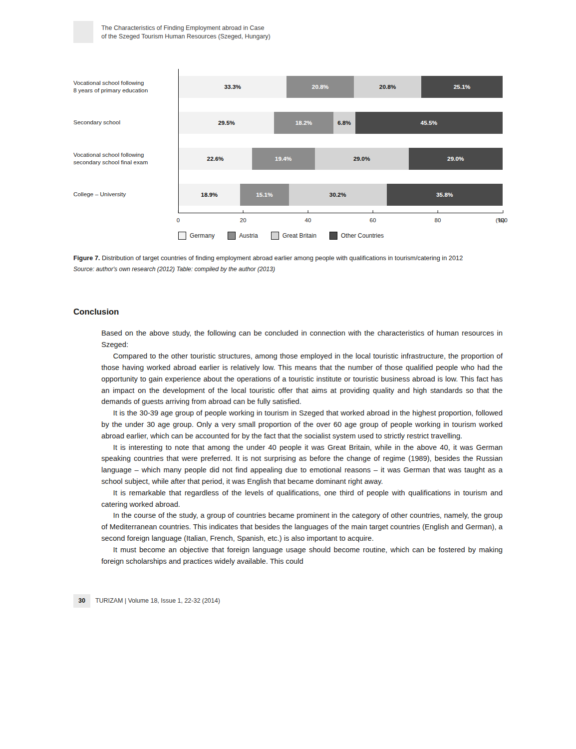The Characteristics of Finding Employment abroad in Case
of the Szeged Tourism Human Resources (Szeged, Hungary)
Vocational school following
8 years of primary education
33.3%
20.8%
20.8%
25.1%
Secondary school
29.5%
18.2%
6.8%
45.5%
Vocational school following
secondary school final exam
22.6%
19.4%
29.0%
29.0%
College – University
18.9%
15.1%
30.2%
35.8%
0
20
40
60
80
100
(%)
Germany Austria Great Britain Other Countries
Figure 7. Distribution of target countries of finding employment abroad earlier among people with qualifications in tourism/catering in 2012
Source: author's own research (2012) Table: compiled by the author (2013)
Conclusion
Based on the above study, the following can be concluded in connection with the characteristics of human resources in Szeged:
Compared to the other touristic structures, among those employed in the local touristic infrastructure, the proportion of those having worked abroad earlier is relatively low. This means that the number of those qualified people who had the opportunity to gain experience about the operations of a touristic institute or touristic business abroad is low. This fact has an impact on the development of the local touristic offer that aims at providing quality and high standards so that the demands of guests arriving from abroad can be fully satisfied.
It is the 30-39 age group of people working in tourism in Szeged that worked abroad in the highest proportion, followed by the under 30 age group. Only a very small proportion of the over 60 age group of people working in tourism worked abroad earlier, which can be accounted for by the fact that the socialist system used to strictly restrict travelling.
It is interesting to note that among the under 40 people it was Great Britain, while in the above 40, it was German speaking countries that were preferred. It is not surprising as before the change of regime (1989), besides the Russian language – which many people did not find appealing due to emotional reasons – it was German that was taught as a school subject, while after that period, it was English that became dominant right away.
It is remarkable that regardless of the levels of qualifications, one third of people with qualifications in tourism and catering worked abroad.
In the course of the study, a group of countries became prominent in the category of other countries, namely, the group of Mediterranean countries. This indicates that besides the languages of the main target countries (English and German), a second foreign language (Italian, French, Spanish, etc.) is also important to acquire.
It must become an objective that foreign language usage should become routine, which can be fostered by making foreign scholarships and practices widely available. This could
30 TURIZAM | Volume 18, Issue 1, 22-32 (2014)